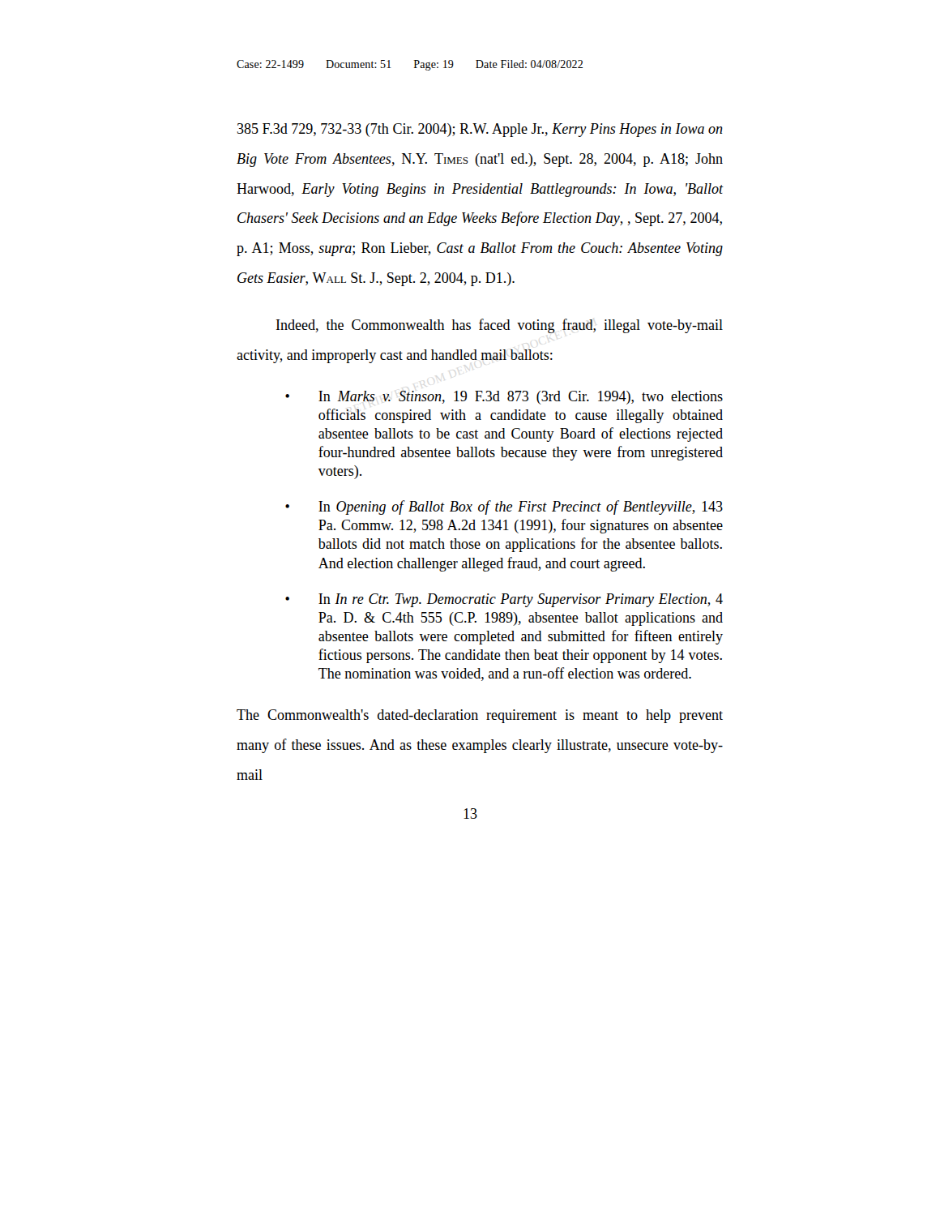Case: 22-1499 Document: 51 Page: 19 Date Filed: 04/08/2022
RETRIEVED FROM DEMOCRACYDOCKET.COM
385 F.3d 729, 732-33 (7th Cir. 2004); R.W. Apple Jr., Kerry Pins Hopes in Iowa on Big Vote From Absentees, N.Y. Times (nat'l ed.), Sept. 28, 2004, p. A18; John Harwood, Early Voting Begins in Presidential Battlegrounds: In Iowa, 'Ballot Chasers' Seek Decisions and an Edge Weeks Before Election Day, , Sept. 27, 2004, p. A1; Moss, supra; Ron Lieber, Cast a Ballot From the Couch: Absentee Voting Gets Easier, Wall St. J., Sept. 2, 2004, p. D1.).
Indeed, the Commonwealth has faced voting fraud, illegal vote-by-mail activity, and improperly cast and handled mail ballots:
In Marks v. Stinson, 19 F.3d 873 (3rd Cir. 1994), two elections officials conspired with a candidate to cause illegally obtained absentee ballots to be cast and County Board of elections rejected four-hundred absentee ballots because they were from unregistered voters).
In Opening of Ballot Box of the First Precinct of Bentleyville, 143 Pa. Commw. 12, 598 A.2d 1341 (1991), four signatures on absentee ballots did not match those on applications for the absentee ballots. And election challenger alleged fraud, and court agreed.
In In re Ctr. Twp. Democratic Party Supervisor Primary Election, 4 Pa. D. & C.4th 555 (C.P. 1989), absentee ballot applications and absentee ballots were completed and submitted for fifteen entirely fictious persons. The candidate then beat their opponent by 14 votes. The nomination was voided, and a run-off election was ordered.
The Commonwealth's dated-declaration requirement is meant to help prevent many of these issues. And as these examples clearly illustrate, unsecure vote-by-mail
13